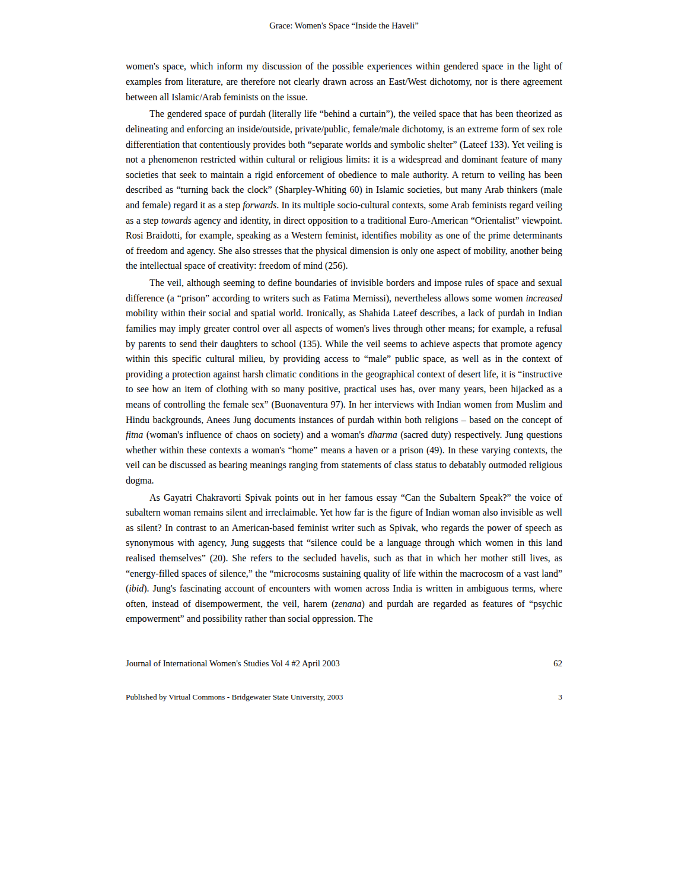Grace: Women's Space “Inside the Haveli”
women's space, which inform my discussion of the possible experiences within gendered space in the light of examples from literature, are therefore not clearly drawn across an East/West dichotomy, nor is there agreement between all Islamic/Arab feminists on the issue.
The gendered space of purdah (literally life “behind a curtain”), the veiled space that has been theorized as delineating and enforcing an inside/outside, private/public, female/male dichotomy, is an extreme form of sex role differentiation that contentiously provides both “separate worlds and symbolic shelter” (Lateef 133). Yet veiling is not a phenomenon restricted within cultural or religious limits: it is a widespread and dominant feature of many societies that seek to maintain a rigid enforcement of obedience to male authority. A return to veiling has been described as “turning back the clock” (Sharpley-Whiting 60) in Islamic societies, but many Arab thinkers (male and female) regard it as a step forwards. In its multiple socio-cultural contexts, some Arab feminists regard veiling as a step towards agency and identity, in direct opposition to a traditional Euro-American “Orientalist” viewpoint. Rosi Braidotti, for example, speaking as a Western feminist, identifies mobility as one of the prime determinants of freedom and agency. She also stresses that the physical dimension is only one aspect of mobility, another being the intellectual space of creativity: freedom of mind (256).
The veil, although seeming to define boundaries of invisible borders and impose rules of space and sexual difference (a “prison” according to writers such as Fatima Mernissi), nevertheless allows some women increased mobility within their social and spatial world. Ironically, as Shahida Lateef describes, a lack of purdah in Indian families may imply greater control over all aspects of women's lives through other means; for example, a refusal by parents to send their daughters to school (135). While the veil seems to achieve aspects that promote agency within this specific cultural milieu, by providing access to “male” public space, as well as in the context of providing a protection against harsh climatic conditions in the geographical context of desert life, it is “instructive to see how an item of clothing with so many positive, practical uses has, over many years, been hijacked as a means of controlling the female sex” (Buonaventura 97). In her interviews with Indian women from Muslim and Hindu backgrounds, Anees Jung documents instances of purdah within both religions – based on the concept of fitna (woman's influence of chaos on society) and a woman's dharma (sacred duty) respectively. Jung questions whether within these contexts a woman's “home” means a haven or a prison (49). In these varying contexts, the veil can be discussed as bearing meanings ranging from statements of class status to debatably outmoded religious dogma.
As Gayatri Chakravorti Spivak points out in her famous essay “Can the Subaltern Speak?” the voice of subaltern woman remains silent and irreclaimable. Yet how far is the figure of Indian woman also invisible as well as silent? In contrast to an American-based feminist writer such as Spivak, who regards the power of speech as synonymous with agency, Jung suggests that “silence could be a language through which women in this land realised themselves” (20). She refers to the secluded havelis, such as that in which her mother still lives, as “energy-filled spaces of silence,” the “microcosms sustaining quality of life within the macrocosm of a vast land” (ibid). Jung's fascinating account of encounters with women across India is written in ambiguous terms, where often, instead of disempowerment, the veil, harem (zenana) and purdah are regarded as features of “psychic empowerment” and possibility rather than social oppression. The
Journal of International Women's Studies Vol 4 #2 April 2003 62
Published by Virtual Commons - Bridgewater State University, 2003 3